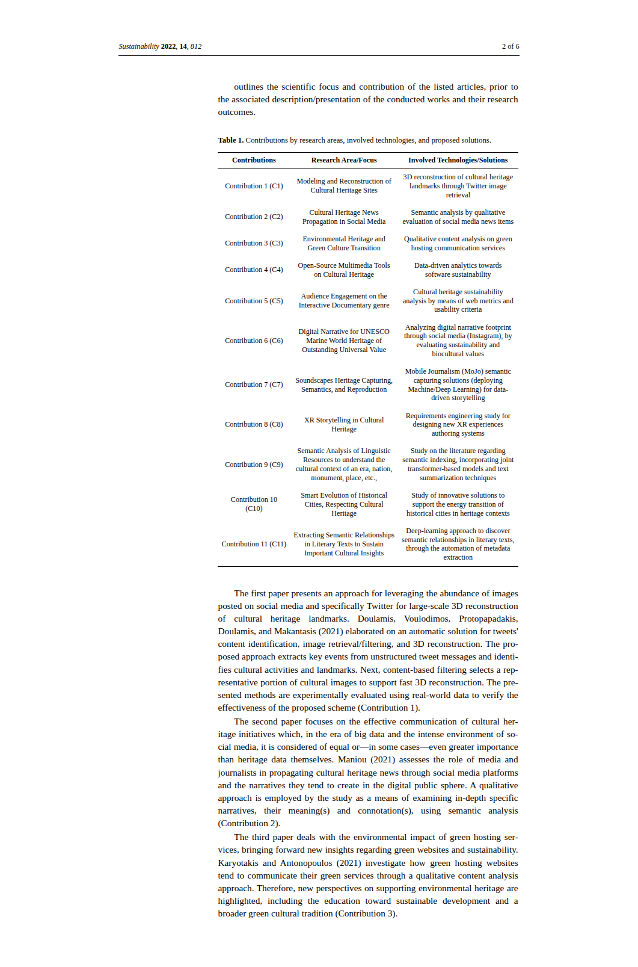Sustainability 2022, 14, 812
2 of 6
outlines the scientific focus and contribution of the listed articles, prior to the associated description/presentation of the conducted works and their research outcomes.
Table 1. Contributions by research areas, involved technologies, and proposed solutions.
| Contributions | Research Area/Focus | Involved Technologies/Solutions |
| --- | --- | --- |
| Contribution 1 (C1) | Modeling and Reconstruction of Cultural Heritage Sites | 3D reconstruction of cultural heritage landmarks through Twitter image retrieval |
| Contribution 2 (C2) | Cultural Heritage News Propagation in Social Media | Semantic analysis by qualitative evaluation of social media news items |
| Contribution 3 (C3) | Environmental Heritage and Green Culture Transition | Qualitative content analysis on green hosting communication services |
| Contribution 4 (C4) | Open-Source Multimedia Tools on Cultural Heritage | Data-driven analytics towards software sustainability |
| Contribution 5 (C5) | Audience Engagement on the Interactive Documentary genre | Cultural heritage sustainability analysis by means of web metrics and usability criteria |
| Contribution 6 (C6) | Digital Narrative for UNESCO Marine World Heritage of Outstanding Universal Value | Analyzing digital narrative footprint through social media (Instagram), by evaluating sustainability and biocultural values |
| Contribution 7 (C7) | Soundscapes Heritage Capturing, Semantics, and Reproduction | Mobile Journalism (MoJo) semantic capturing solutions (deploying Machine/Deep Learning) for data-driven storytelling |
| Contribution 8 (C8) | XR Storytelling in Cultural Heritage | Requirements engineering study for designing new XR experiences authoring systems |
| Contribution 9 (C9) | Semantic Analysis of Linguistic Resources to understand the cultural context of an era, nation, monument, place, etc., | Study on the literature regarding semantic indexing, incorporating joint transformer-based models and text summarization techniques |
| Contribution 10 (C10) | Smart Evolution of Historical Cities, Respecting Cultural Heritage | Study of innovative solutions to support the energy transition of historical cities in heritage contexts |
| Contribution 11 (C11) | Extracting Semantic Relationships in Literary Texts to Sustain Important Cultural Insights | Deep-learning approach to discover semantic relationships in literary texts, through the automation of metadata extraction |
The first paper presents an approach for leveraging the abundance of images posted on social media and specifically Twitter for large-scale 3D reconstruction of cultural heritage landmarks. Doulamis, Voulodimos, Protopapadakis, Doulamis, and Makantasis (2021) elaborated on an automatic solution for tweets' content identification, image retrieval/filtering, and 3D reconstruction. The proposed approach extracts key events from unstructured tweet messages and identifies cultural activities and landmarks. Next, content-based filtering selects a representative portion of cultural images to support fast 3D reconstruction. The presented methods are experimentally evaluated using real-world data to verify the effectiveness of the proposed scheme (Contribution 1).
The second paper focuses on the effective communication of cultural heritage initiatives which, in the era of big data and the intense environment of social media, it is considered of equal or—in some cases—even greater importance than heritage data themselves. Maniou (2021) assesses the role of media and journalists in propagating cultural heritage news through social media platforms and the narratives they tend to create in the digital public sphere. A qualitative approach is employed by the study as a means of examining in-depth specific narratives, their meaning(s) and connotation(s), using semantic analysis (Contribution 2).
The third paper deals with the environmental impact of green hosting services, bringing forward new insights regarding green websites and sustainability. Karyotakis and Antonopoulos (2021) investigate how green hosting websites tend to communicate their green services through a qualitative content analysis approach. Therefore, new perspectives on supporting environmental heritage are highlighted, including the education toward sustainable development and a broader green cultural tradition (Contribution 3).